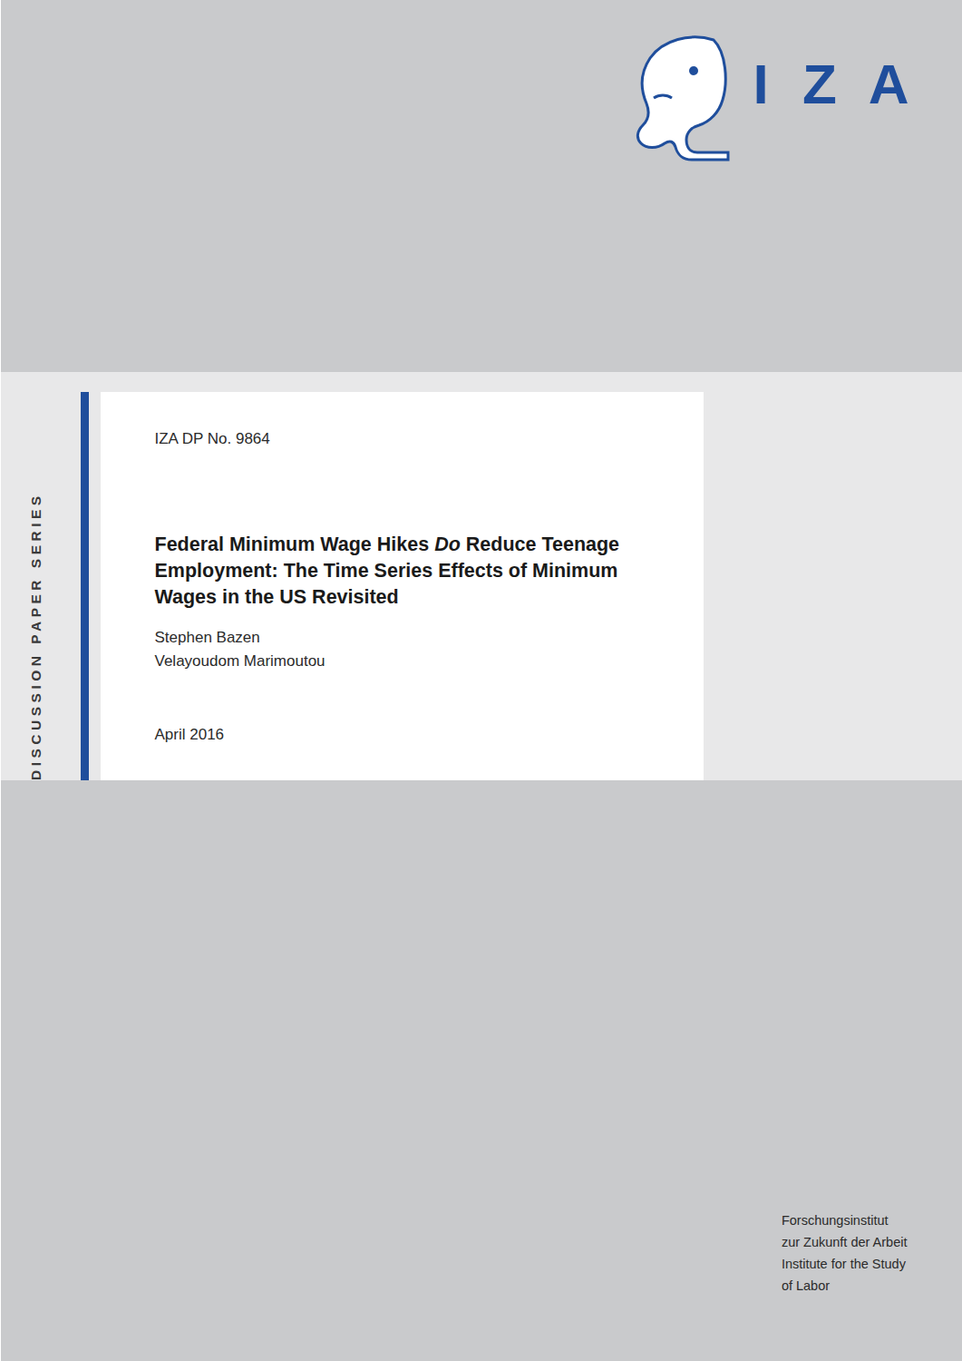I Z A
DISCUSSION PAPER SERIES
IZA DP No. 9864
Federal Minimum Wage Hikes Do Reduce Teenage Employment: The Time Series Effects of Minimum Wages in the US Revisited
Stephen Bazen
Velayoudom Marimoutou
April 2016
Forschungsinstitut
zur Zukunft der Arbeit
Institute for the Study
of Labor